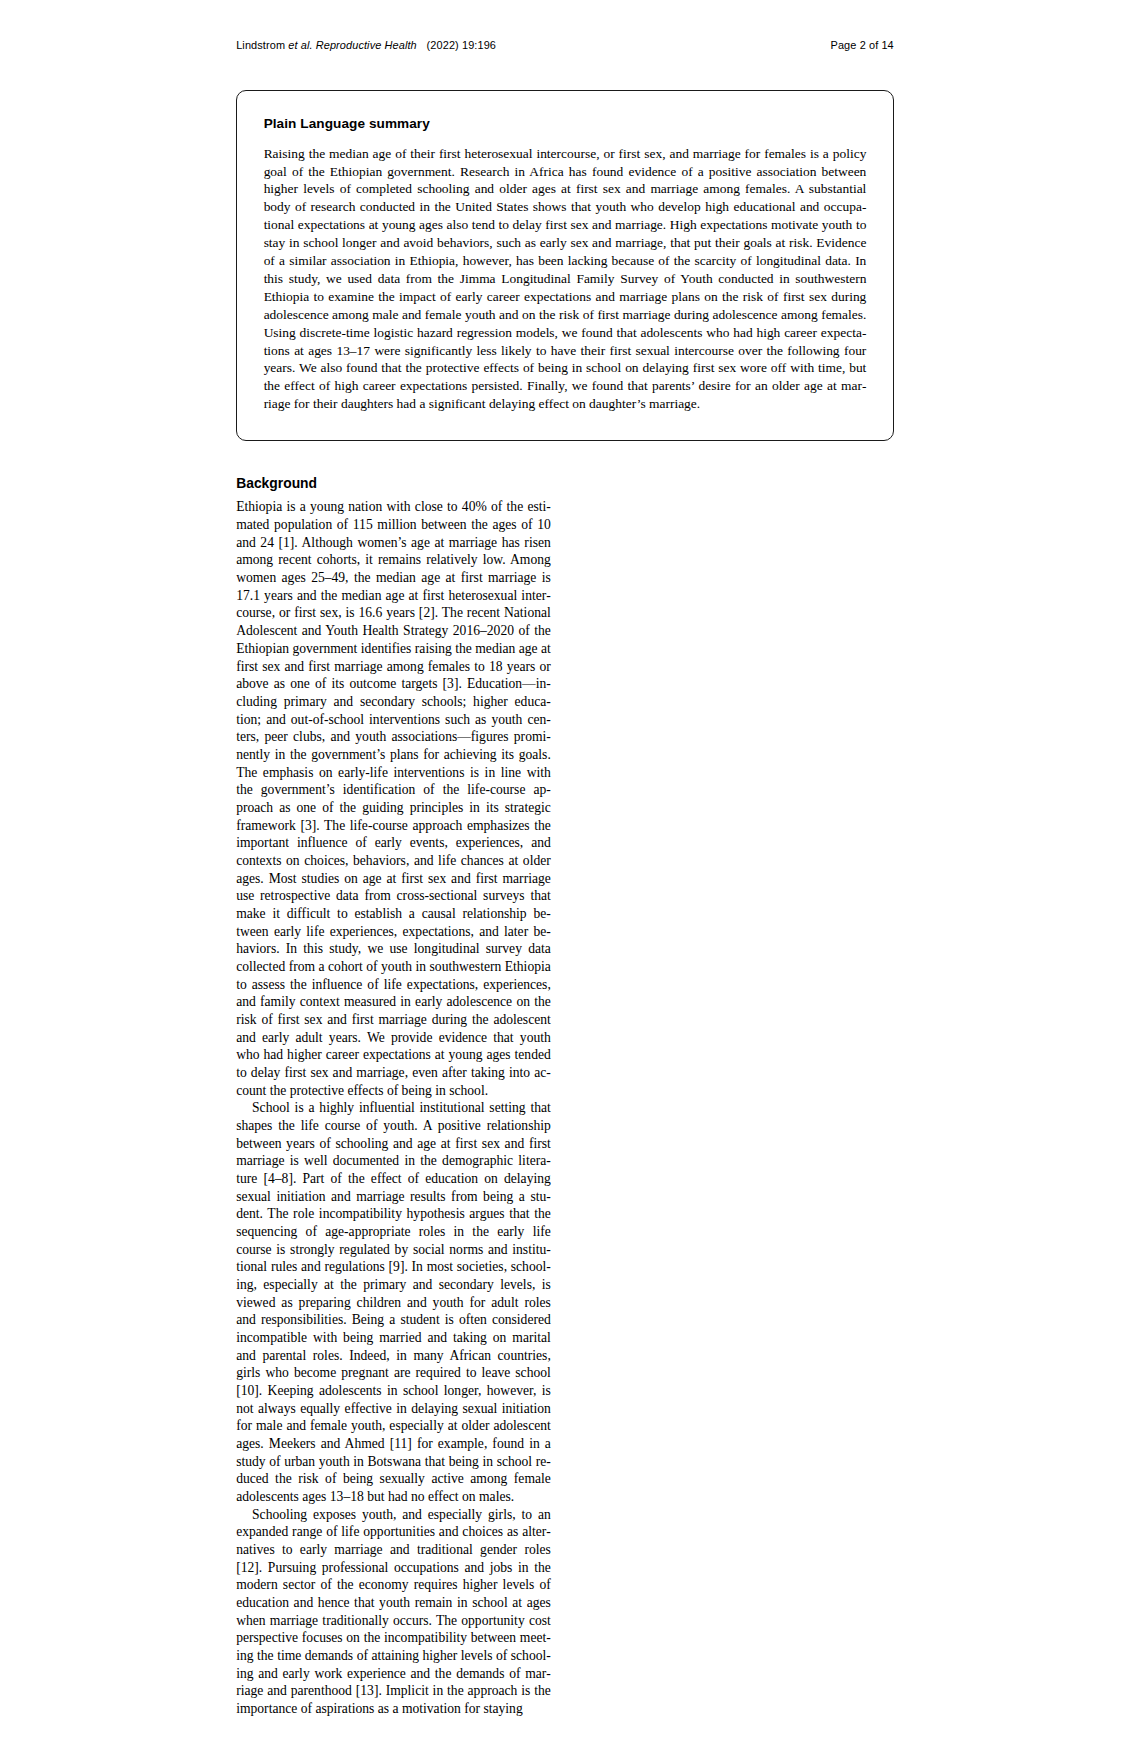Lindstrom et al. Reproductive Health(2022) 19:196
Page 2 of 14
Plain Language summary
Raising the median age of their first heterosexual intercourse, or first sex, and marriage for females is a policy goal of the Ethiopian government. Research in Africa has found evidence of a positive association between higher levels of completed schooling and older ages at first sex and marriage among females. A substantial body of research conducted in the United States shows that youth who develop high educational and occupational expectations at young ages also tend to delay first sex and marriage. High expectations motivate youth to stay in school longer and avoid behaviors, such as early sex and marriage, that put their goals at risk. Evidence of a similar association in Ethiopia, however, has been lacking because of the scarcity of longitudinal data. In this study, we used data from the Jimma Longitudinal Family Survey of Youth conducted in southwestern Ethiopia to examine the impact of early career expectations and marriage plans on the risk of first sex during adolescence among male and female youth and on the risk of first marriage during adolescence among females. Using discrete-time logistic hazard regression models, we found that adolescents who had high career expectations at ages 13–17 were significantly less likely to have their first sexual intercourse over the following four years. We also found that the protective effects of being in school on delaying first sex wore off with time, but the effect of high career expectations persisted. Finally, we found that parents’ desire for an older age at marriage for their daughters had a significant delaying effect on daughter’s marriage.
Background
Ethiopia is a young nation with close to 40% of the estimated population of 115 million between the ages of 10 and 24 [1]. Although women’s age at marriage has risen among recent cohorts, it remains relatively low. Among women ages 25–49, the median age at first marriage is 17.1 years and the median age at first heterosexual intercourse, or first sex, is 16.6 years [2]. The recent National Adolescent and Youth Health Strategy 2016–2020 of the Ethiopian government identifies raising the median age at first sex and first marriage among females to 18 years or above as one of its outcome targets [3]. Education—including primary and secondary schools; higher education; and out-of-school interventions such as youth centers, peer clubs, and youth associations—figures prominently in the government’s plans for achieving its goals. The emphasis on early-life interventions is in line with the government’s identification of the life-course approach as one of the guiding principles in its strategic framework [3]. The life-course approach emphasizes the important influence of early events, experiences, and contexts on choices, behaviors, and life chances at older ages. Most studies on age at first sex and first marriage use retrospective data from cross-sectional surveys that make it difficult to establish a causal relationship between early life experiences, expectations, and later behaviors. In this study, we use longitudinal survey data collected from a cohort of youth in southwestern Ethiopia to assess the influence of life expectations, experiences, and family context measured in early adolescence on the risk of first sex and first marriage during the adolescent and early adult years. We provide evidence that youth who had higher career expectations at young ages tended to delay first sex and marriage, even after taking into account the protective effects of being in school.
School is a highly influential institutional setting that shapes the life course of youth. A positive relationship between years of schooling and age at first sex and first marriage is well documented in the demographic literature [4–8]. Part of the effect of education on delaying sexual initiation and marriage results from being a student. The role incompatibility hypothesis argues that the sequencing of age-appropriate roles in the early life course is strongly regulated by social norms and institutional rules and regulations [9]. In most societies, schooling, especially at the primary and secondary levels, is viewed as preparing children and youth for adult roles and responsibilities. Being a student is often considered incompatible with being married and taking on marital and parental roles. Indeed, in many African countries, girls who become pregnant are required to leave school [10]. Keeping adolescents in school longer, however, is not always equally effective in delaying sexual initiation for male and female youth, especially at older adolescent ages. Meekers and Ahmed [11] for example, found in a study of urban youth in Botswana that being in school reduced the risk of being sexually active among female adolescents ages 13–18 but had no effect on males.
Schooling exposes youth, and especially girls, to an expanded range of life opportunities and choices as alternatives to early marriage and traditional gender roles [12]. Pursuing professional occupations and jobs in the modern sector of the economy requires higher levels of education and hence that youth remain in school at ages when marriage traditionally occurs. The opportunity cost perspective focuses on the incompatibility between meeting the time demands of attaining higher levels of schooling and early work experience and the demands of marriage and parenthood [13]. Implicit in the approach is the importance of aspirations as a motivation for staying